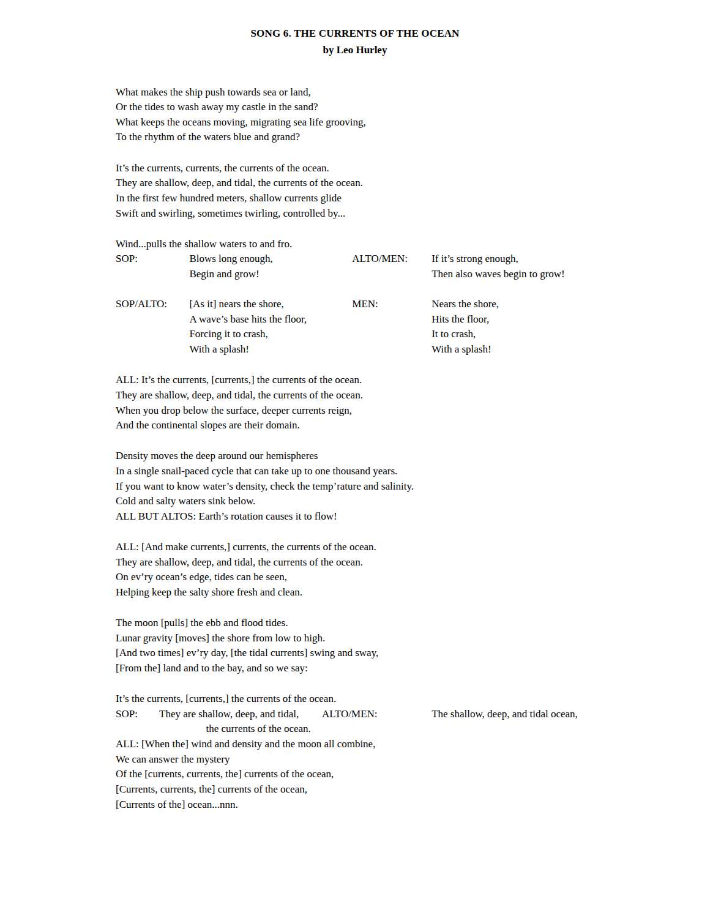Song 6. The Currents of the Ocean
by Leo Hurley
What makes the ship push towards sea or land,
Or the tides to wash away my castle in the sand?
What keeps the oceans moving, migrating sea life grooving,
To the rhythm of the waters blue and grand?
It’s the currents, currents, the currents of the ocean.
They are shallow, deep, and tidal, the currents of the ocean.
In the first few hundred meters, shallow currents glide
Swift and swirling, sometimes twirling, controlled by...
Wind...pulls the shallow waters to and fro.
| SOP: | Blows long enough, | ALTO/MEN: | If it’s strong enough, |
| | Begin and grow! | | Then also waves begin to grow! |
| SOP/ALTO: | [As it] nears the shore, | MEN: | Nears the shore, |
| | A wave’s base hits the floor, | | Hits the floor, |
| | Forcing it to crash, | | It to crash, |
| | With a splash! | | With a splash! |
ALL: It’s the currents, [currents,] the currents of the ocean.
They are shallow, deep, and tidal, the currents of the ocean.
When you drop below the surface, deeper currents reign,
And the continental slopes are their domain.
Density moves the deep around our hemispheres
In a single snail-paced cycle that can take up to one thousand years.
If you want to know water’s density, check the temp’rature and salinity.
Cold and salty waters sink below.
ALL BUT ALTOS: Earth’s rotation causes it to flow!
ALL: [And make currents,] currents, the currents of the ocean.
They are shallow, deep, and tidal, the currents of the ocean.
On ev’ry ocean’s edge, tides can be seen,
Helping keep the salty shore fresh and clean.
The moon [pulls] the ebb and flood tides.
Lunar gravity [moves] the shore from low to high.
[And two times] ev’ry day, [the tidal currents] swing and sway,
[From the] land and to the bay, and so we say:
It’s the currents, [currents,] the currents of the ocean.
| SOP: | They are shallow, deep, and tidal, | ALTO/MEN: | The shallow, deep, and tidal ocean, |
| | the currents of the ocean. | | |
ALL: [When the] wind and density and the moon all combine,
We can answer the mystery
Of the [currents, currents, the] currents of the ocean,
[Currents, currents, the] currents of the ocean,
[Currents of the] ocean...nnn.